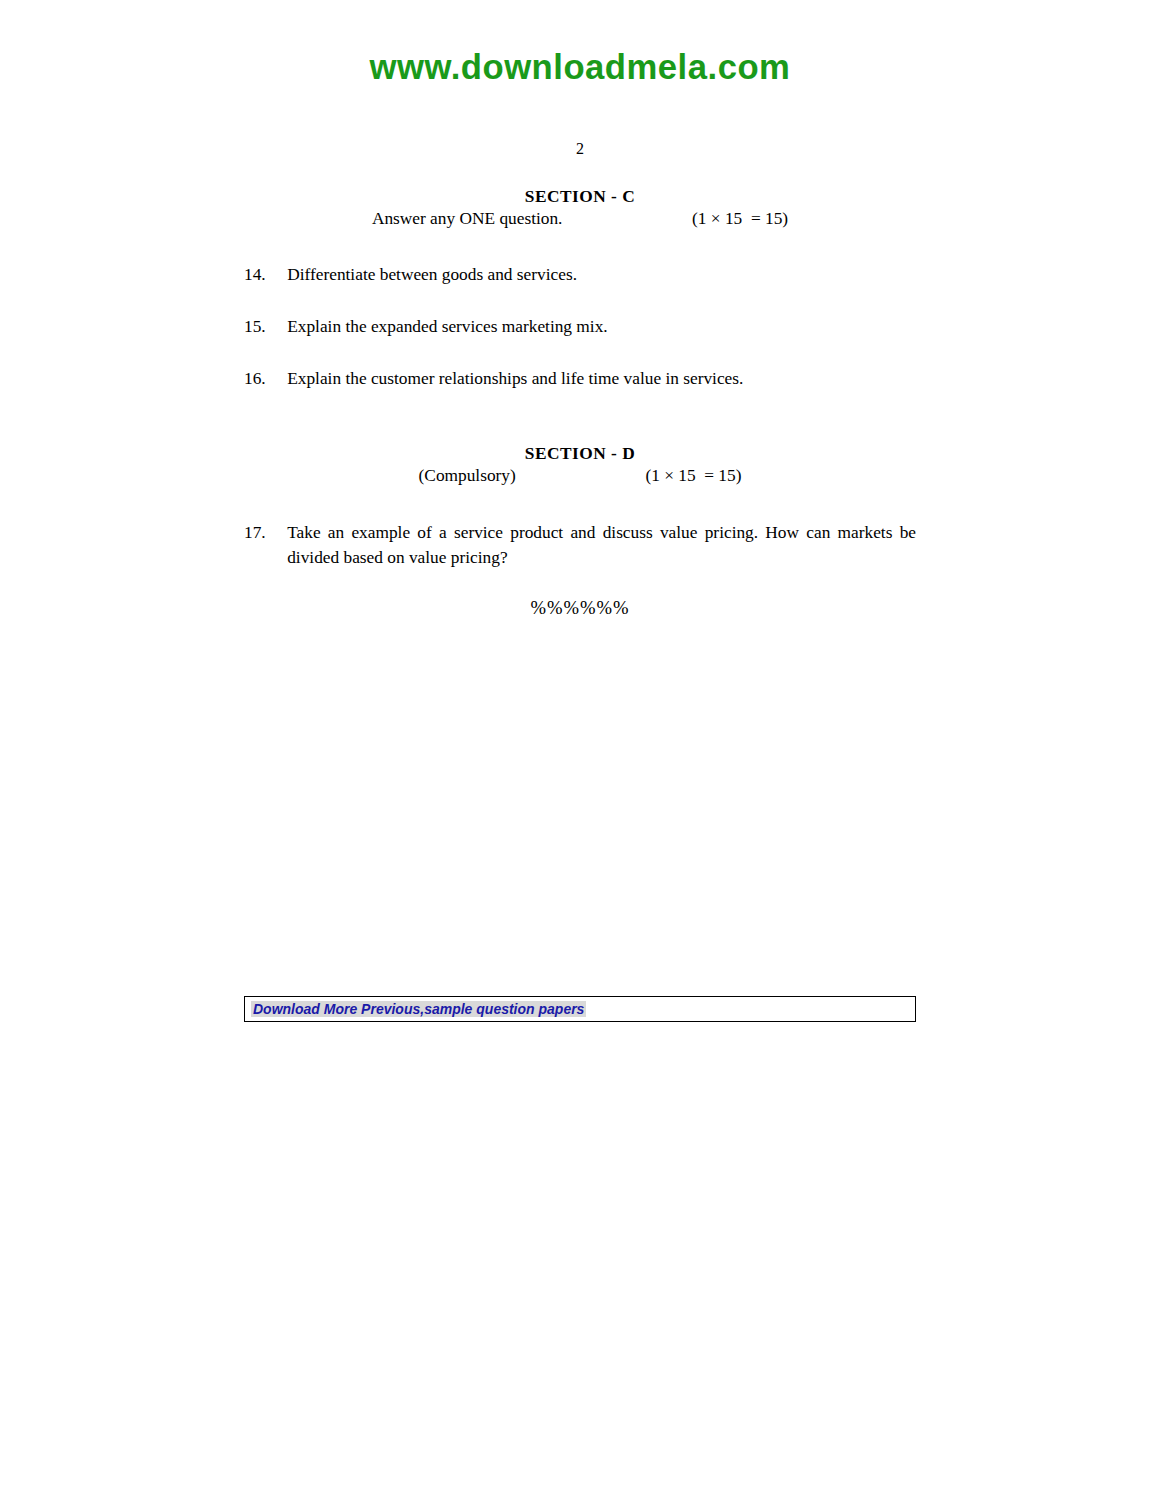www.downloadmela.com
2
SECTION - C
Answer any ONE question. (1 × 15 = 15)
14. Differentiate between goods and services.
15. Explain the expanded services marketing mix.
16. Explain the customer relationships and life time value in services.
SECTION - D
(Compulsory) (1 × 15 = 15)
17. Take an example of a service product and discuss value pricing. How can markets be divided based on value pricing?
%%%%%%
Download More Previous,sample question papers